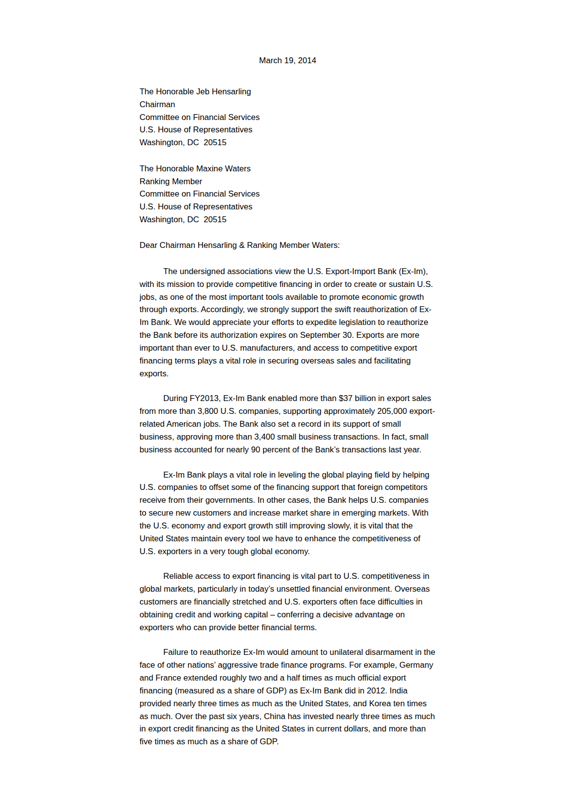March 19, 2014
The Honorable Jeb Hensarling
Chairman
Committee on Financial Services
U.S. House of Representatives
Washington, DC 20515 The Honorable Maxine Waters
Ranking Member
Committee on Financial Services
U.S. House of Representatives
Washington, DC 20515
Dear Chairman Hensarling & Ranking Member Waters:
The undersigned associations view the U.S. Export-Import Bank (Ex-Im), with its mission to provide competitive financing in order to create or sustain U.S. jobs, as one of the most important tools available to promote economic growth through exports. Accordingly, we strongly support the swift reauthorization of Ex-Im Bank. We would appreciate your efforts to expedite legislation to reauthorize the Bank before its authorization expires on September 30. Exports are more important than ever to U.S. manufacturers, and access to competitive export financing terms plays a vital role in securing overseas sales and facilitating exports.
During FY2013, Ex-Im Bank enabled more than $37 billion in export sales from more than 3,800 U.S. companies, supporting approximately 205,000 export-related American jobs. The Bank also set a record in its support of small business, approving more than 3,400 small business transactions. In fact, small business accounted for nearly 90 percent of the Bank’s transactions last year.
Ex-Im Bank plays a vital role in leveling the global playing field by helping U.S. companies to offset some of the financing support that foreign competitors receive from their governments. In other cases, the Bank helps U.S. companies to secure new customers and increase market share in emerging markets. With the U.S. economy and export growth still improving slowly, it is vital that the United States maintain every tool we have to enhance the competitiveness of U.S. exporters in a very tough global economy.
Reliable access to export financing is vital part to U.S. competitiveness in global markets, particularly in today’s unsettled financial environment. Overseas customers are financially stretched and U.S. exporters often face difficulties in obtaining credit and working capital – conferring a decisive advantage on exporters who can provide better financial terms.
Failure to reauthorize Ex-Im would amount to unilateral disarmament in the face of other nations’ aggressive trade finance programs. For example, Germany and France extended roughly two and a half times as much official export financing (measured as a share of GDP) as Ex-Im Bank did in 2012. India provided nearly three times as much as the United States, and Korea ten times as much. Over the past six years, China has invested nearly three times as much in export credit financing as the United States in current dollars, and more than five times as much as a share of GDP.